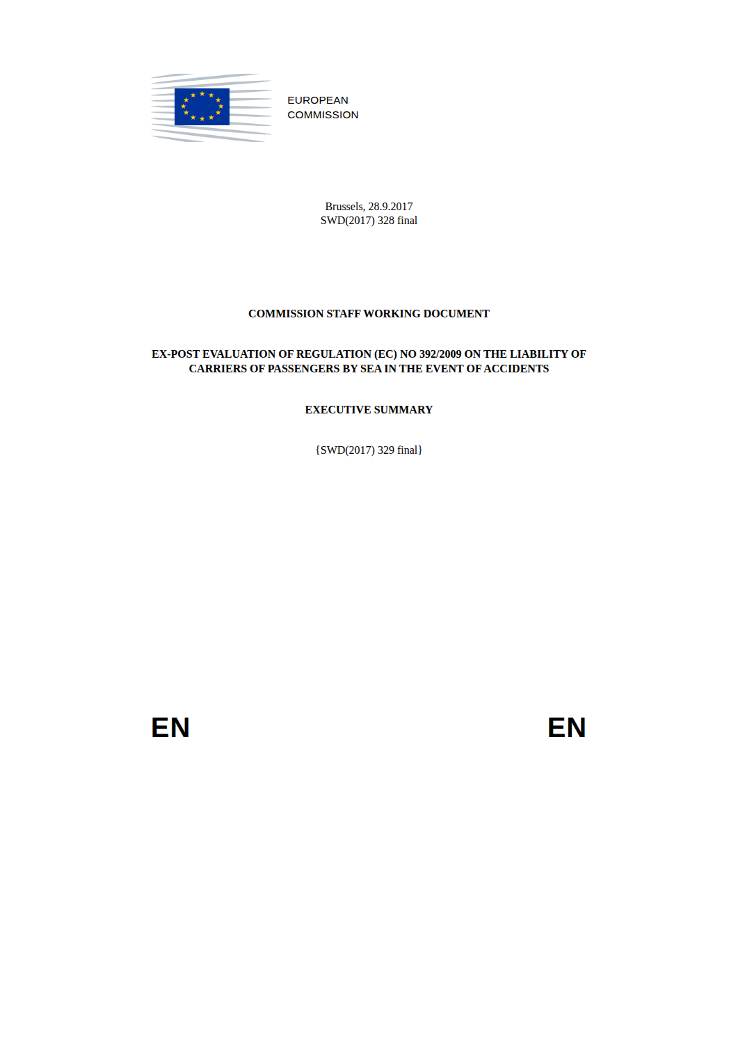★ ★ ★ ★ ★ ★ ★ ★ ★ ★ ★ ★
EUROPEAN
COMMISSION
Brussels, 28.9.2017
SWD(2017) 328 final
Commission Staff Working Document
Ex-post evaluation of Regulation (EC) No 392/2009 on the liability of carriers of passengers by sea in the event of accidents
Executive Summary
{SWD(2017) 329 final}
EN
EN